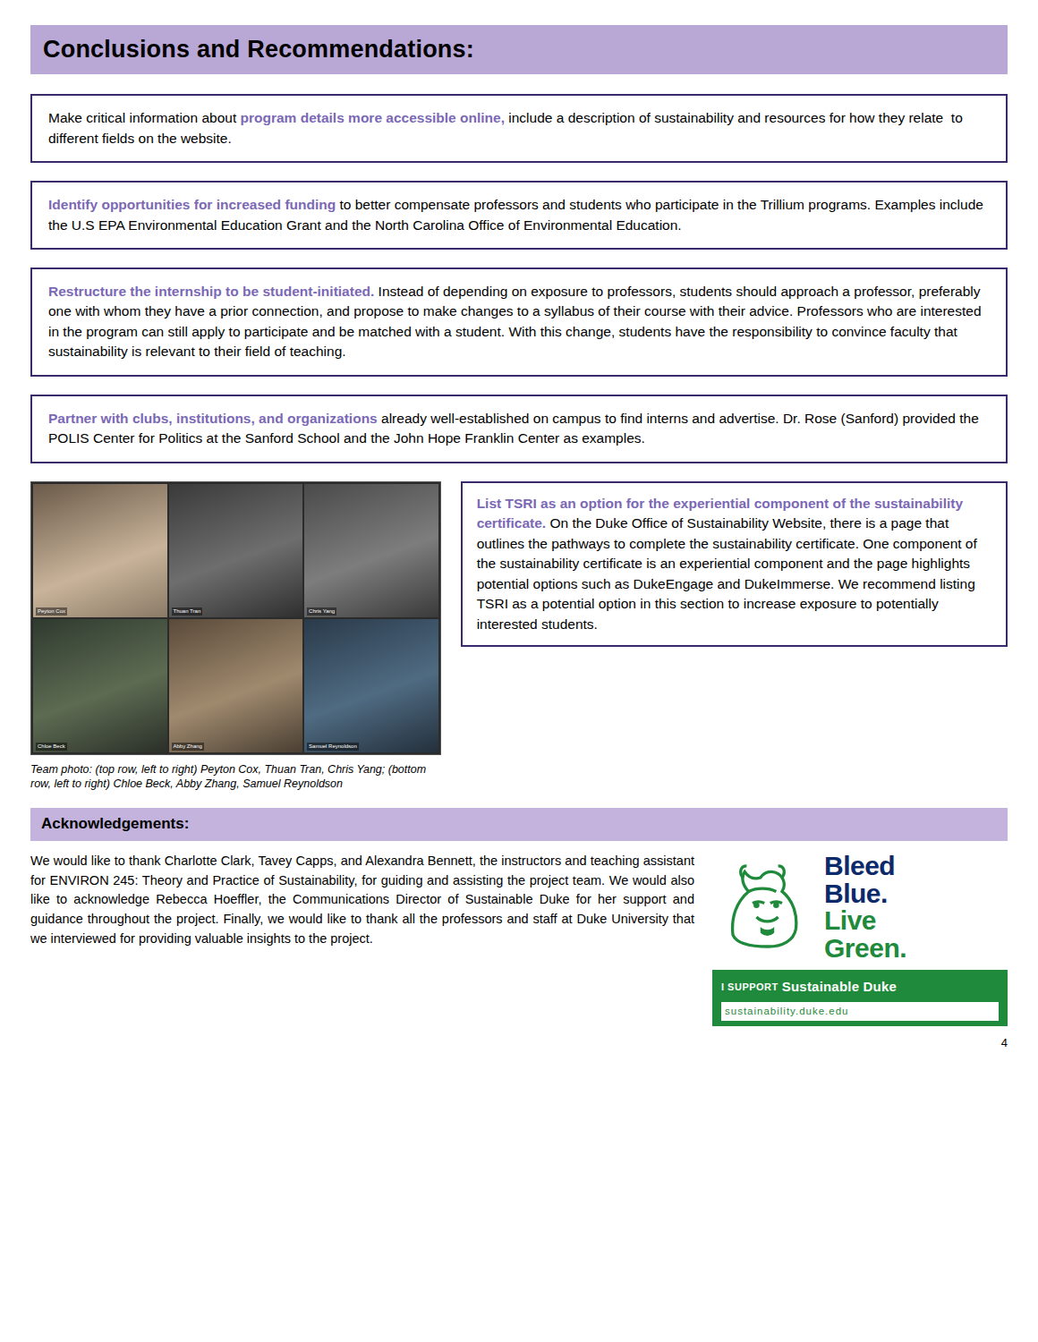Conclusions and Recommendations:
Make critical information about program details more accessible online, include a description of sustainability and resources for how they relate to different fields on the website.
Identify opportunities for increased funding to better compensate professors and students who participate in the Trillium programs. Examples include the U.S EPA Environmental Education Grant and the North Carolina Office of Environmental Education.
Restructure the internship to be student-initiated. Instead of depending on exposure to professors, students should approach a professor, preferably one with whom they have a prior connection, and propose to make changes to a syllabus of their course with their advice. Professors who are interested in the program can still apply to participate and be matched with a student. With this change, students have the responsibility to convince faculty that sustainability is relevant to their field of teaching.
Partner with clubs, institutions, and organizations already well-established on campus to find interns and advertise. Dr. Rose (Sanford) provided the POLIS Center for Politics at the Sanford School and the John Hope Franklin Center as examples.
Peyton Cox
Thuan Tran
Chris Yang
Chloe Beck
Abby Zhang
Samuel Reynoldson
Team photo: (top row, left to right) Peyton Cox, Thuan Tran, Chris Yang; (bottom row, left to right) Chloe Beck, Abby Zhang, Samuel Reynoldson
List TSRI as an option for the experiential component of the sustainability certificate. On the Duke Office of Sustainability Website, there is a page that outlines the pathways to complete the sustainability certificate. One component of the sustainability certificate is an experiential component and the page highlights potential options such as DukeEngage and DukeImmerse. We recommend listing TSRI as a potential option in this section to increase exposure to potentially interested students.
Acknowledgements:
We would like to thank Charlotte Clark, Tavey Capps, and Alexandra Bennett, the instructors and teaching assistant for ENVIRON 245: Theory and Practice of Sustainability, for guiding and assisting the project team. We would also like to acknowledge Rebecca Hoeffler, the Communications Director of Sustainable Duke for her support and guidance throughout the project. Finally, we would like to thank all the professors and staff at Duke University that we interviewed for providing valuable insights to the project.
Bleed
Blue.
Live
Green.
I SUPPORTSustainable Duke
sustainability.duke.edu
4